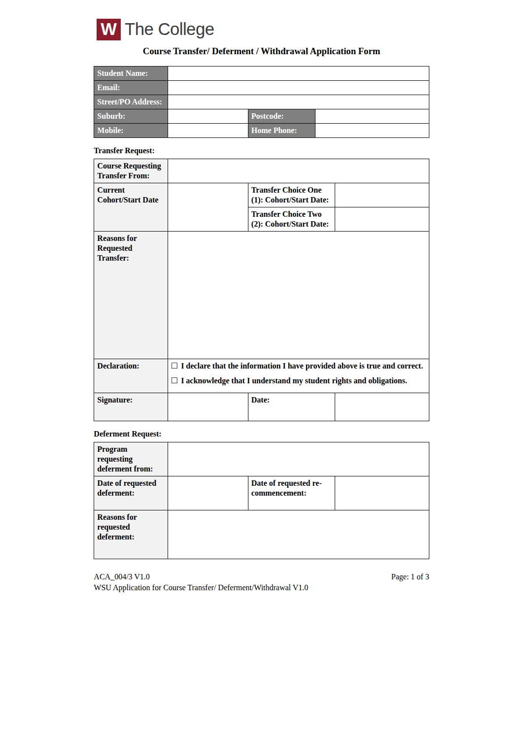W The College
Course Transfer/ Deferment / Withdrawal Application Form
| Student Name: | |
| Email: | |
| Street/PO Address: | |
| Suburb: | | Postcode: | |
| Mobile: | | Home Phone: | |
Transfer Request:
| Course Requesting Transfer From: | |
| Current Cohort/Start Date | | Transfer Choice One (1): Cohort/Start Date: | |
| Transfer Choice Two (2): Cohort/Start Date: | |
| Reasons for Requested Transfer: | |
| Declaration: | ☐ I declare that the information I have provided above is true and correct. ☐ I acknowledge that I understand my student rights and obligations. |
| Signature: | | Date: | |
Deferment Request:
| Program requesting deferment from: | |
| Date of requested deferment: | | Date of requested re-commencement: | |
| Reasons for requested deferment: | |
ACA_004/3 V1.0 Page: 1 of 3
WSU Application for Course Transfer/ Deferment/Withdrawal V1.0